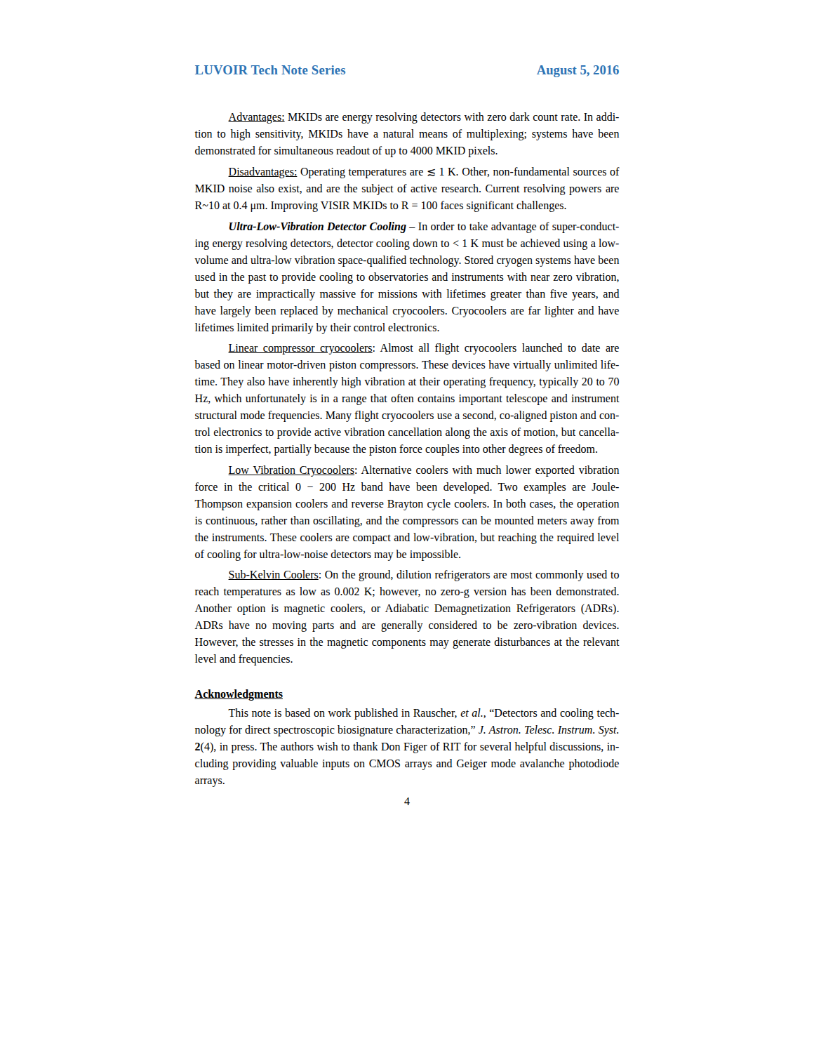LUVOIR Tech Note Series August 5, 2016
Advantages: MKIDs are energy resolving detectors with zero dark count rate. In addition to high sensitivity, MKIDs have a natural means of multiplexing; systems have been demonstrated for simultaneous readout of up to 4000 MKID pixels.
Disadvantages: Operating temperatures are ≲ 1 K. Other, non-fundamental sources of MKID noise also exist, and are the subject of active research. Current resolving powers are R~10 at 0.4 μm. Improving VISIR MKIDs to R = 100 faces significant challenges.
Ultra-Low-Vibration Detector Cooling – In order to take advantage of super-conducting energy resolving detectors, detector cooling down to < 1 K must be achieved using a low-volume and ultra-low vibration space-qualified technology. Stored cryogen systems have been used in the past to provide cooling to observatories and instruments with near zero vibration, but they are impractically massive for missions with lifetimes greater than five years, and have largely been replaced by mechanical cryocoolers. Cryocoolers are far lighter and have lifetimes limited primarily by their control electronics.
Linear compressor cryocoolers: Almost all flight cryocoolers launched to date are based on linear motor-driven piston compressors. These devices have virtually unlimited lifetime. They also have inherently high vibration at their operating frequency, typically 20 to 70 Hz, which unfortunately is in a range that often contains important telescope and instrument structural mode frequencies. Many flight cryocoolers use a second, co-aligned piston and control electronics to provide active vibration cancellation along the axis of motion, but cancellation is imperfect, partially because the piston force couples into other degrees of freedom.
Low Vibration Cryocoolers: Alternative coolers with much lower exported vibration force in the critical 0 − 200 Hz band have been developed. Two examples are Joule-Thompson expansion coolers and reverse Brayton cycle coolers. In both cases, the operation is continuous, rather than oscillating, and the compressors can be mounted meters away from the instruments. These coolers are compact and low-vibration, but reaching the required level of cooling for ultra-low-noise detectors may be impossible.
Sub-Kelvin Coolers: On the ground, dilution refrigerators are most commonly used to reach temperatures as low as 0.002 K; however, no zero-g version has been demonstrated. Another option is magnetic coolers, or Adiabatic Demagnetization Refrigerators (ADRs). ADRs have no moving parts and are generally considered to be zero-vibration devices. However, the stresses in the magnetic components may generate disturbances at the relevant level and frequencies.
Acknowledgments
This note is based on work published in Rauscher, et al., “Detectors and cooling technology for direct spectroscopic biosignature characterization,” J. Astron. Telesc. Instrum. Syst. 2(4), in press. The authors wish to thank Don Figer of RIT for several helpful discussions, including providing valuable inputs on CMOS arrays and Geiger mode avalanche photodiode arrays.
4